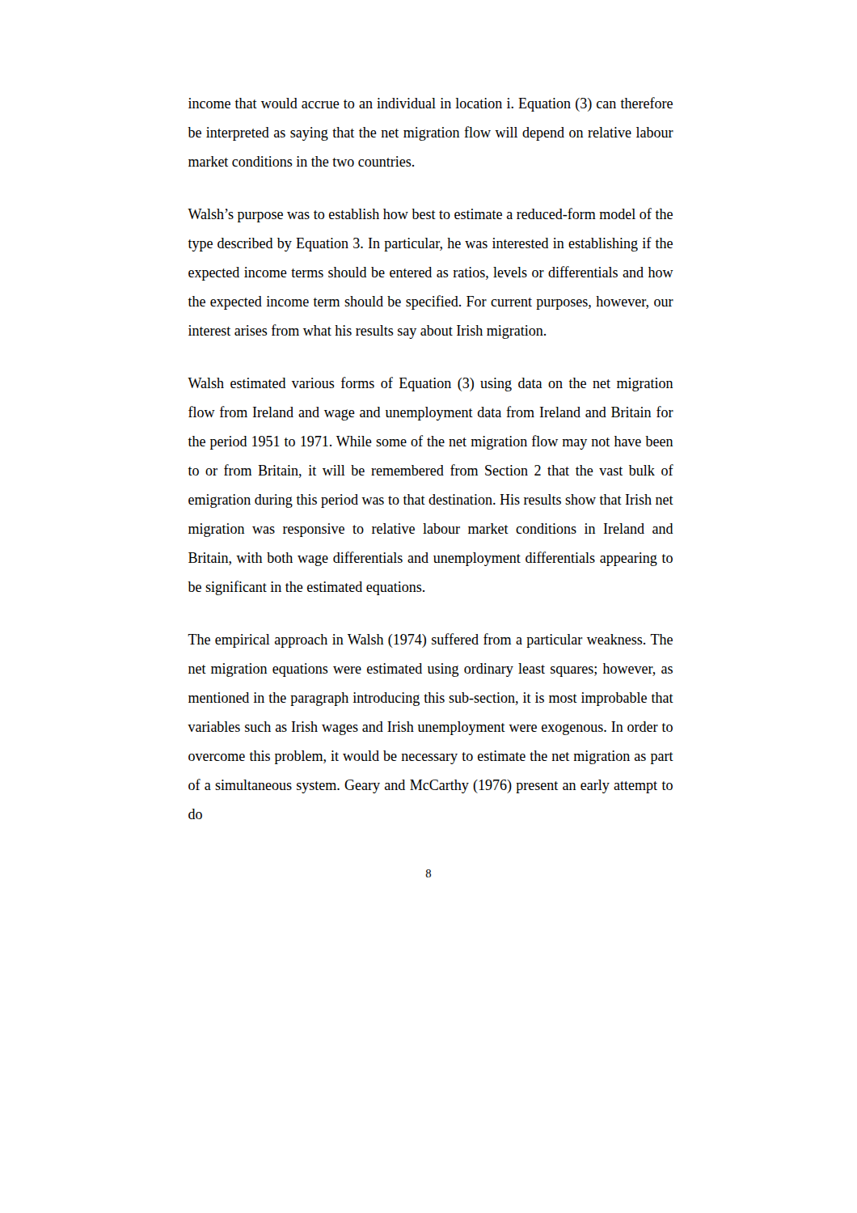income that would accrue to an individual in location i. Equation (3) can therefore be interpreted as saying that the net migration flow will depend on relative labour market conditions in the two countries.
Walsh’s purpose was to establish how best to estimate a reduced-form model of the type described by Equation 3. In particular, he was interested in establishing if the expected income terms should be entered as ratios, levels or differentials and how the expected income term should be specified. For current purposes, however, our interest arises from what his results say about Irish migration.
Walsh estimated various forms of Equation (3) using data on the net migration flow from Ireland and wage and unemployment data from Ireland and Britain for the period 1951 to 1971. While some of the net migration flow may not have been to or from Britain, it will be remembered from Section 2 that the vast bulk of emigration during this period was to that destination. His results show that Irish net migration was responsive to relative labour market conditions in Ireland and Britain, with both wage differentials and unemployment differentials appearing to be significant in the estimated equations.
The empirical approach in Walsh (1974) suffered from a particular weakness. The net migration equations were estimated using ordinary least squares; however, as mentioned in the paragraph introducing this sub-section, it is most improbable that variables such as Irish wages and Irish unemployment were exogenous. In order to overcome this problem, it would be necessary to estimate the net migration as part of a simultaneous system. Geary and McCarthy (1976) present an early attempt to do
8